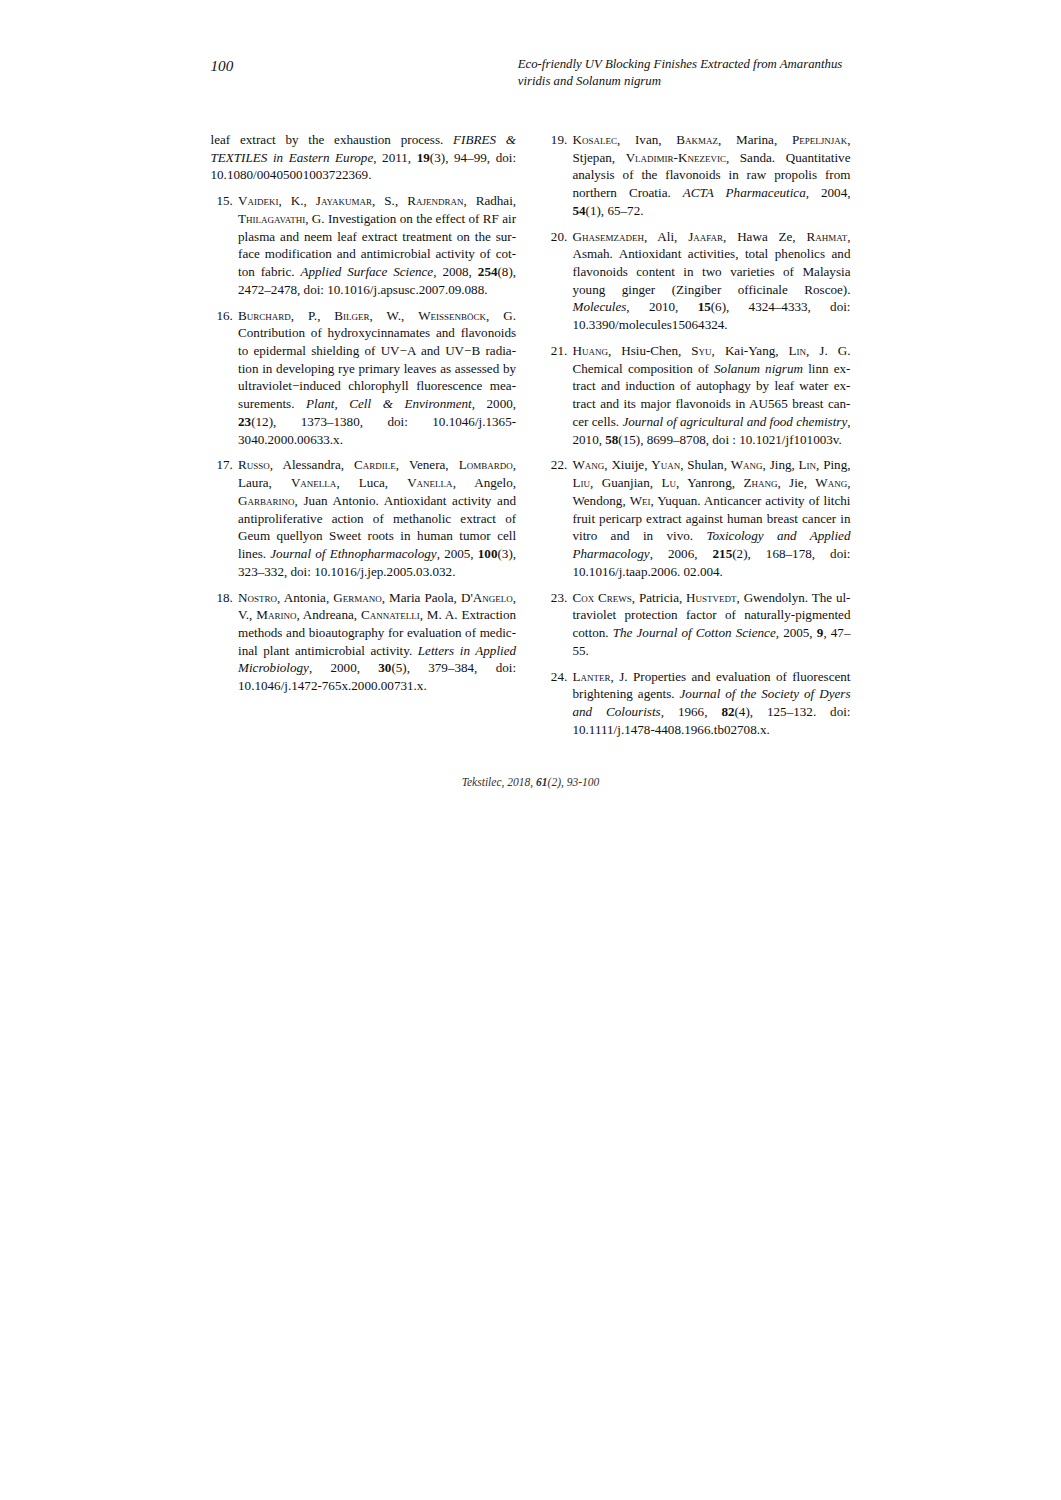100
Eco-friendly UV Blocking Finishes Extracted from Amaranthus viridis and Solanum nigrum
leaf extract by the exhaustion process. FIBRES & TEXTILES in Eastern Europe, 2011, 19(3), 94–99, doi: 10.1080/00405001003722369.
Vaideki, K., Jayakumar, S., Rajendran, Radhai, Thilagavathi, G. Investigation on the effect of RF air plasma and neem leaf extract treatment on the surface modification and antimicrobial activity of cotton fabric. Applied Surface Science, 2008, 254(8), 2472–2478, doi: 10.1016/j.apsusc.2007.09.088.
Burchard, P., Bilger, W., Weissenböck, G. Contribution of hydroxycinnamates and flavonoids to epidermal shielding of UV−A and UV−B radiation in developing rye primary leaves as assessed by ultraviolet−induced chlorophyll fluorescence measurements. Plant, Cell & Environment, 2000, 23(12), 1373–1380, doi: 10.1046/j.1365-3040.2000.00633.x.
Russo, Alessandra, Cardile, Venera, Lombardo, Laura, Vanella, Luca, Vanella, Angelo, Garbarino, Juan Antonio. Antioxidant activity and antiproliferative action of methanolic extract of Geum quellyon Sweet roots in human tumor cell lines. Journal of Ethnopharmacology, 2005, 100(3), 323–332, doi: 10.1016/j.jep.2005.03.032.
Nostro, Antonia, Germano, Maria Paola, D'Angelo, V., Marino, Andreana, Cannatelli, M. A. Extraction methods and bioautography for evaluation of medicinal plant antimicrobial activity. Letters in Applied Microbiology, 2000, 30(5), 379–384, doi: 10.1046/j.1472-765x.2000.00731.x.
Kosalec, Ivan, Bakmaz, Marina, Pepeljnjak, Stjepan, Vladimir-Knezevic, Sanda. Quantitative analysis of the flavonoids in raw propolis from northern Croatia. ACTA Pharmaceutica, 2004, 54(1), 65–72.
Ghasemzadeh, Ali, Jaafar, Hawa Ze, Rahmat, Asmah. Antioxidant activities, total phenolics and flavonoids content in two varieties of Malaysia young ginger (Zingiber officinale Roscoe). Molecules, 2010, 15(6), 4324–4333, doi: 10.3390/molecules15064324.
Huang, Hsiu-Chen, Syu, Kai-Yang, Lin, J. G. Chemical composition of Solanum nigrum linn extract and induction of autophagy by leaf water extract and its major flavonoids in AU565 breast cancer cells. Journal of agricultural and food chemistry, 2010, 58(15), 8699–8708, doi : 10.1021/jf101003v.
Wang, Xiuije, Yuan, Shulan, Wang, Jing, Lin, Ping, Liu, Guanjian, Lu, Yanrong, Zhang, Jie, Wang, Wendong, Wei, Yuquan. Anticancer activity of litchi fruit pericarp extract against human breast cancer in vitro and in vivo. Toxicology and Applied Pharmacology, 2006, 215(2), 168–178, doi: 10.1016/j.taap.2006. 02.004.
Cox Crews, Patricia, Hustvedt, Gwendolyn. The ultraviolet protection factor of naturally-pigmented cotton. The Journal of Cotton Science, 2005, 9, 47–55.
Lanter, J. Properties and evaluation of fluorescent brightening agents. Journal of the Society of Dyers and Colourists, 1966, 82(4), 125–132. doi: 10.1111/j.1478-4408.1966.tb02708.x.
Tekstilec, 2018, 61(2), 93-100